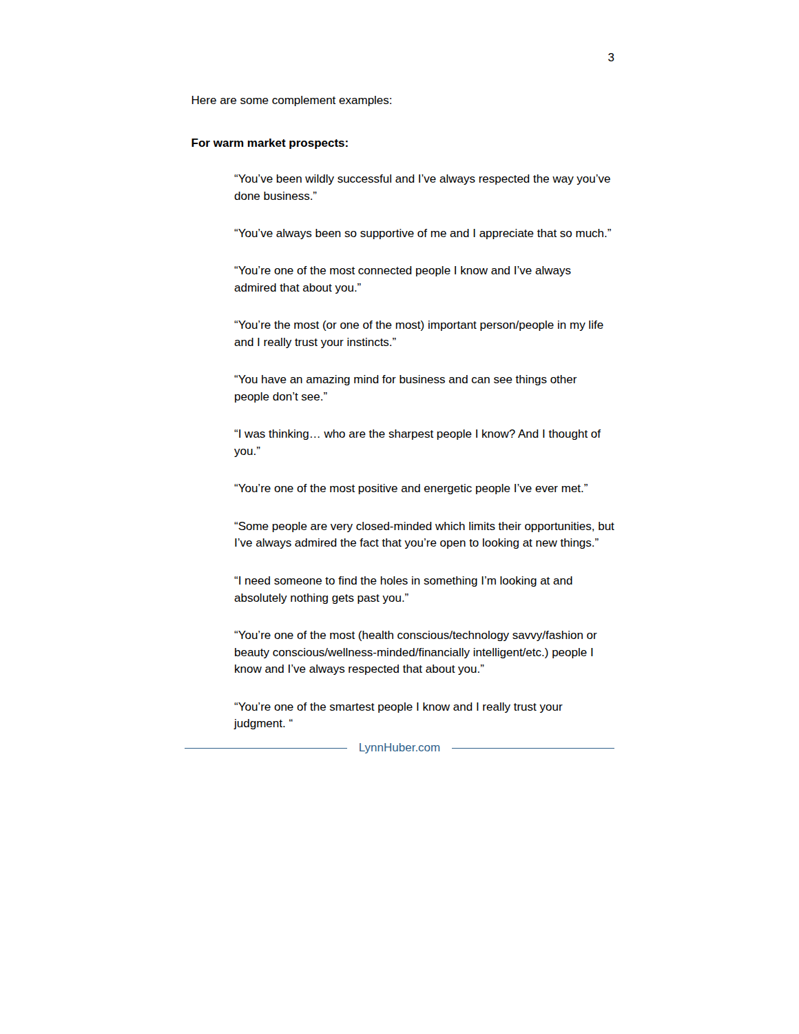3
Here are some complement examples:
For warm market prospects:
“You’ve been wildly successful and I’ve always respected the way you’ve done business.”
“You’ve always been so supportive of me and I appreciate that so much.”
“You’re one of the most connected people I know and I’ve always admired that about you.”
“You’re the most (or one of the most) important person/people in my life and I really trust your instincts.”
“You have an amazing mind for business and can see things other people don’t see.”
“I was thinking… who are the sharpest people I know? And I thought of you.”
“You’re one of the most positive and energetic people I’ve ever met.”
“Some people are very closed-minded which limits their opportunities, but I’ve always admired the fact that you’re open to looking at new things.”
“I need someone to find the holes in something I’m looking at and absolutely nothing gets past you.”
“You’re one of the most (health conscious/technology savvy/fashion or beauty conscious/wellness-minded/financially intelligent/etc.) people I know and I’ve always respected that about you.”
“You’re one of the smartest people I know and I really trust your judgment. “
LynnHuber.com